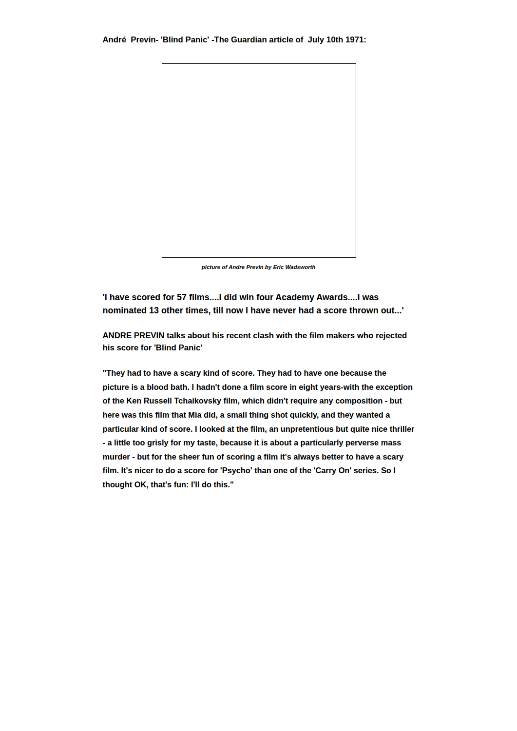André Previn- 'Blind Panic' -The Guardian article of July 10th 1971:
8 Saturday July 10 1971
FEATURES GUARDIAN
[photograph: André Previn conducting]
Picture of André Previn by Eric Wadsworth
'I have scored for 57 films . . . I did win four Academy Awards . . . I was nominated 13 other times, and till now I have never had a score thrown out . . .'
ANDRE PREVIN talks about his recent clash with the film makers who rejected his score for 'Blind Panic'
[Newspaper body text not legible in the scan.]
[Newspaper body text not legible in the scan.]
[Newspaper body text not legible in the scan.]
[Newspaper body text not legible in the scan.]
[Newspaper body text not legible in the scan.]
picture of Andre Previn by Eric Wadsworth
'I have scored for 57 films....I did win four Academy Awards....I was nominated 13 other times, till now I have never had a score thrown out...'
ANDRE PREVIN talks about his recent clash with the film makers who rejected his score for 'Blind Panic'
"They had to have a scary kind of score. They had to have one because the picture is a blood bath. I hadn't done a film score in eight years-with the exception of the Ken Russell Tchaikovsky film, which didn't require any composition - but here was this film that Mia did, a small thing shot quickly, and they wanted a particular kind of score. I looked at the film, an unpretentious but quite nice thriller - a little too grisly for my taste, because it is about a particularly perverse mass murder - but for the sheer fun of scoring a film it's always better to have a scary film. It's nicer to do a score for 'Psycho' than one of the 'Carry On' series. So I thought OK, that's fun: I'll do this."